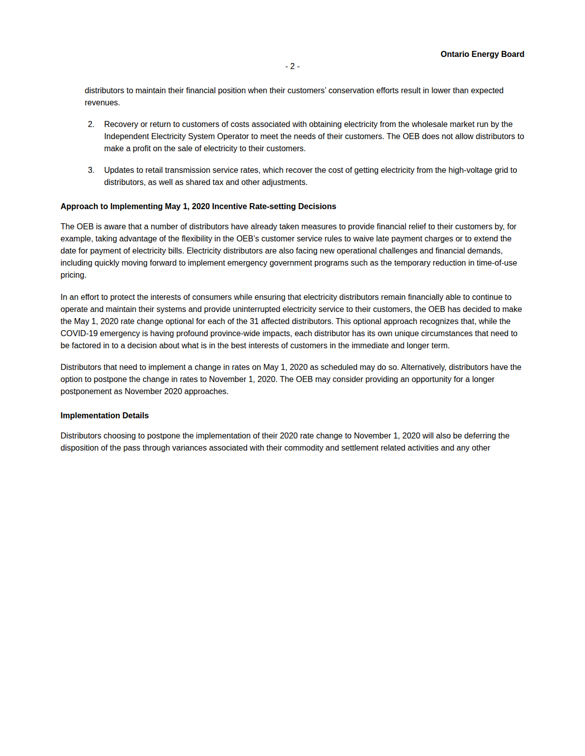Ontario Energy Board
- 2 -
distributors to maintain their financial position when their customers’ conservation efforts result in lower than expected revenues.
Recovery or return to customers of costs associated with obtaining electricity from the wholesale market run by the Independent Electricity System Operator to meet the needs of their customers. The OEB does not allow distributors to make a profit on the sale of electricity to their customers.
Updates to retail transmission service rates, which recover the cost of getting electricity from the high-voltage grid to distributors, as well as shared tax and other adjustments.
Approach to Implementing May 1, 2020 Incentive Rate-setting Decisions
The OEB is aware that a number of distributors have already taken measures to provide financial relief to their customers by, for example, taking advantage of the flexibility in the OEB’s customer service rules to waive late payment charges or to extend the date for payment of electricity bills. Electricity distributors are also facing new operational challenges and financial demands, including quickly moving forward to implement emergency government programs such as the temporary reduction in time-of-use pricing.
In an effort to protect the interests of consumers while ensuring that electricity distributors remain financially able to continue to operate and maintain their systems and provide uninterrupted electricity service to their customers, the OEB has decided to make the May 1, 2020 rate change optional for each of the 31 affected distributors. This optional approach recognizes that, while the COVID-19 emergency is having profound province-wide impacts, each distributor has its own unique circumstances that need to be factored in to a decision about what is in the best interests of customers in the immediate and longer term.
Distributors that need to implement a change in rates on May 1, 2020 as scheduled may do so. Alternatively, distributors have the option to postpone the change in rates to November 1, 2020. The OEB may consider providing an opportunity for a longer postponement as November 2020 approaches.
Implementation Details
Distributors choosing to postpone the implementation of their 2020 rate change to November 1, 2020 will also be deferring the disposition of the pass through variances associated with their commodity and settlement related activities and any other